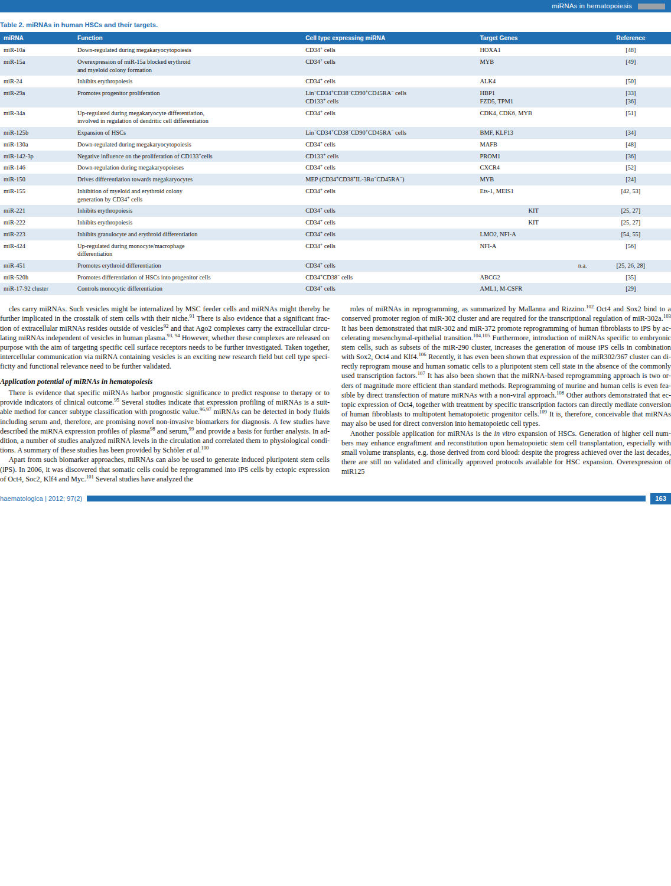miRNAs in hematopoiesis
Table 2. miRNAs in human HSCs and their targets.
| miRNA | Function | Cell type expressing miRNA | Target Genes | Reference |
| --- | --- | --- | --- | --- |
| miR-10a | Down-regulated during megakaryocytopoiesis | CD34 + cells | HOXA1 | [48] |
| miR-15a | Overexpression of miR-15a blocked erythroid and myeloid colony formation | CD34 + cells | MYB | [49] |
| miR-24 | Inhibits erythropoiesis | CD34 + cells | ALK4 | [50] |
| miR-29a | Promotes progenitor proliferation | Lin − CD34 + CD38 − CD90 + CD45RA − cells CD133 + cells | HBP1 FZD5, TPM1 | [33] [36] |
| miR-34a | Up-regulated during megakaryocyte differentiation, involved in regulation of dendritic cell differentiation | CD34 + cells | CDK4, CDK6, MYB | [51] |
| miR-125b | Expansion of HSCs | Lin − CD34 + CD38 − CD90 + CD45RA − cells | BMF, KLF13 | [34] |
| miR-130a | Down-regulated during megakaryocytopoiesis | CD34 + cells | MAFB | [48] |
| miR-142-3p | Negative influence on the proliferation of CD133 + cells | CD133 + cells | PROM1 | [36] |
| miR-146 | Down-regulation during megakaryopoieses | CD34 + cells | CXCR4 | [52] |
| miR-150 | Drives differentiation towards megakaryocytes | MEP (CD34 + CD38 + IL-3Rα − CD45RA − ) | MYB | [24] |
| miR-155 | Inhibition of myeloid and erythroid colony generation by CD34 + cells | CD34 + cells | Ets-1, MEIS1 | [42, 53] |
| miR-221 | Inhibits erythropoiesis | CD34 + cells | KIT | [25, 27] |
| miR-222 | Inhibits erythropoiesis | CD34 + cells | KIT | [25, 27] |
| miR-223 | Inhibits granulocyte and erythroid differentiation | CD34 + cells | LMO2, NFI-A | [54, 55] |
| miR-424 | Up-regulated during monocyte/macrophage differentiation | CD34 + cells | NFI-A | [56] |
| miR-451 | Promotes erythroid differentiation | CD34 + cells | n.a. | [25, 26, 28] |
| miR-520h | Promotes differentiation of HSCs into progenitor cells | CD34 + CD38 − cells | ABCG2 | [35] |
| miR-17-92 cluster | Controls monocytic differentiation | CD34 + cells | AML1, M-CSFR | [29] |
cles carry miRNAs. Such vesicles might be internalized by MSC feeder cells and miRNAs might thereby be further implicated in the crosstalk of stem cells with their niche.91 There is also evidence that a significant fraction of extracellular miRNAs resides outside of vesicles92 and that Ago2 complexes carry the extracellular circulating miRNAs independent of vesicles in human plasma.93, 94 However, whether these complexes are released on purpose with the aim of targeting specific cell surface receptors needs to be further investigated. Taken together, intercellular communication via miRNA containing vesicles is an exciting new research field but cell type specificity and functional relevance need to be further validated.
Application potential of miRNAs in hematopoiesis
There is evidence that specific miRNAs harbor prognostic significance to predict response to therapy or to provide indicators of clinical outcome.95 Several studies indicate that expression profiling of miRNAs is a suitable method for cancer subtype classification with prognostic value.96,97 miRNAs can be detected in body fluids including serum and, therefore, are promising novel non-invasive biomarkers for diagnosis. A few studies have described the miRNA expression profiles of plasma98 and serum,99 and provide a basis for further analysis. In addition, a number of studies analyzed miRNA levels in the circulation and correlated them to physiological conditions. A summary of these studies has been provided by Schöler et al.100
Apart from such biomarker approaches, miRNAs can also be used to generate induced pluripotent stem cells (iPS). In 2006, it was discovered that somatic cells could be reprogrammed into iPS cells by ectopic expression of Oct4, Soc2, Klf4 and Myc.101 Several studies have analyzed the
roles of miRNAs in reprogramming, as summarized by Mallanna and Rizzino.102 Oct4 and Sox2 bind to a conserved promoter region of miR-302 cluster and are required for the transcriptional regulation of miR-302a.103 It has been demonstrated that miR-302 and miR-372 promote reprogramming of human fibroblasts to iPS by accelerating mesenchymal-epithelial transition.104,105 Furthermore, introduction of miRNAs specific to embryonic stem cells, such as subsets of the miR-290 cluster, increases the generation of mouse iPS cells in combination with Sox2, Oct4 and Klf4.106 Recently, it has even been shown that expression of the miR302/367 cluster can directly reprogram mouse and human somatic cells to a pluripotent stem cell state in the absence of the commonly used transcription factors.107 It has also been shown that the miRNA-based reprogramming approach is two orders of magnitude more efficient than standard methods. Reprogramming of murine and human cells is even feasible by direct transfection of mature miRNAs with a non-viral approach.108 Other authors demonstrated that ectopic expression of Oct4, together with treatment by specific transcription factors can directly mediate conversion of human fibroblasts to multipotent hematopoietic progenitor cells.109 It is, therefore, conceivable that miRNAs may also be used for direct conversion into hematopoietic cell types.
Another possible application for miRNAs is the in vitro expansion of HSCs. Generation of higher cell numbers may enhance engraftment and reconstitution upon hematopoietic stem cell transplantation, especially with small volume transplants, e.g. those derived from cord blood: despite the progress achieved over the last decades, there are still no validated and clinically approved protocols available for HSC expansion. Overexpression of miR125
haematologica | 2012; 97(2)
163